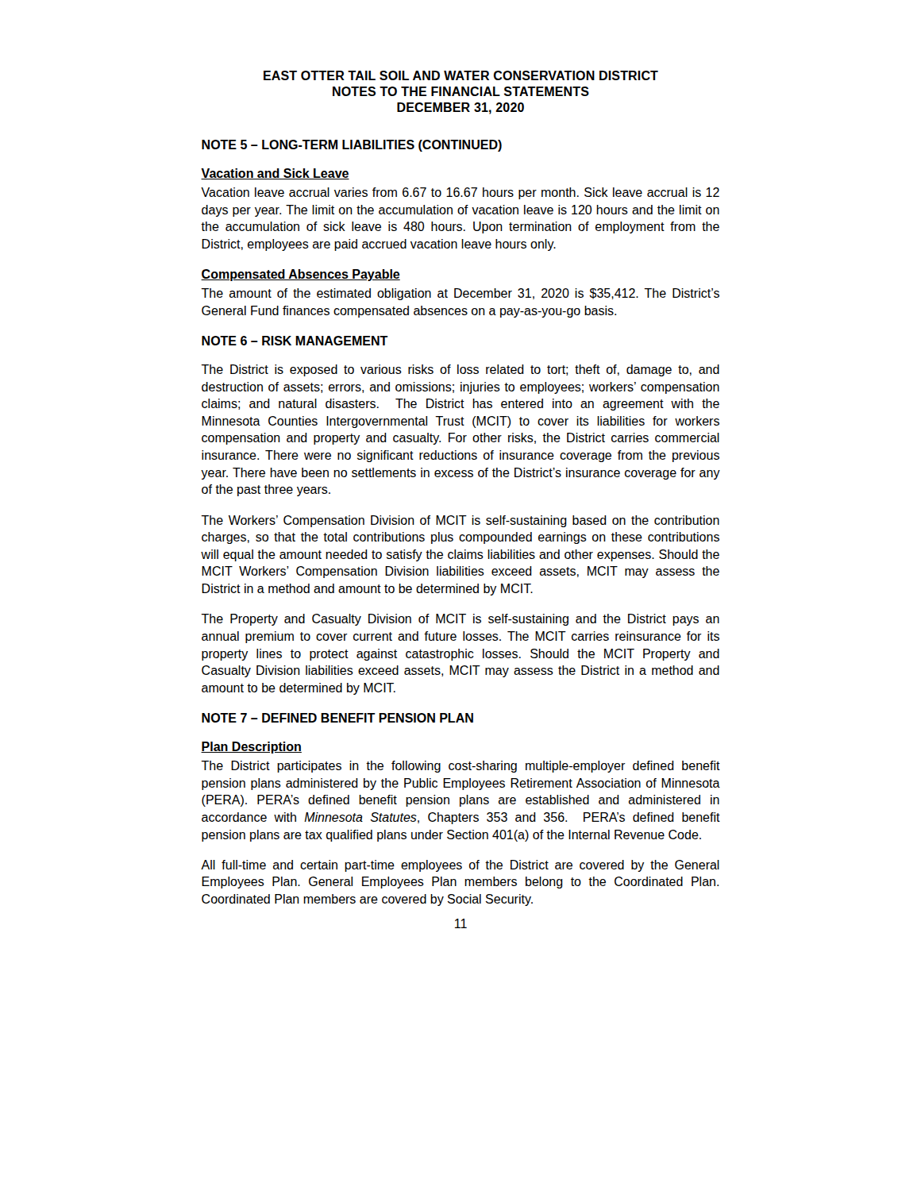EAST OTTER TAIL SOIL AND WATER CONSERVATION DISTRICT
NOTES TO THE FINANCIAL STATEMENTS
DECEMBER 31, 2020
NOTE 5 – LONG-TERM LIABILITIES (CONTINUED)
Vacation and Sick Leave
Vacation leave accrual varies from 6.67 to 16.67 hours per month. Sick leave accrual is 12 days per year. The limit on the accumulation of vacation leave is 120 hours and the limit on the accumulation of sick leave is 480 hours. Upon termination of employment from the District, employees are paid accrued vacation leave hours only.
Compensated Absences Payable
The amount of the estimated obligation at December 31, 2020 is $35,412. The District’s General Fund finances compensated absences on a pay-as-you-go basis.
NOTE 6 – RISK MANAGEMENT
The District is exposed to various risks of loss related to tort; theft of, damage to, and destruction of assets; errors, and omissions; injuries to employees; workers’ compensation claims; and natural disasters. The District has entered into an agreement with the Minnesota Counties Intergovernmental Trust (MCIT) to cover its liabilities for workers compensation and property and casualty. For other risks, the District carries commercial insurance. There were no significant reductions of insurance coverage from the previous year. There have been no settlements in excess of the District’s insurance coverage for any of the past three years.
The Workers’ Compensation Division of MCIT is self-sustaining based on the contribution charges, so that the total contributions plus compounded earnings on these contributions will equal the amount needed to satisfy the claims liabilities and other expenses. Should the MCIT Workers’ Compensation Division liabilities exceed assets, MCIT may assess the District in a method and amount to be determined by MCIT.
The Property and Casualty Division of MCIT is self-sustaining and the District pays an annual premium to cover current and future losses. The MCIT carries reinsurance for its property lines to protect against catastrophic losses. Should the MCIT Property and Casualty Division liabilities exceed assets, MCIT may assess the District in a method and amount to be determined by MCIT.
NOTE 7 – DEFINED BENEFIT PENSION PLAN
Plan Description
The District participates in the following cost-sharing multiple-employer defined benefit pension plans administered by the Public Employees Retirement Association of Minnesota (PERA). PERA’s defined benefit pension plans are established and administered in accordance with Minnesota Statutes, Chapters 353 and 356. PERA’s defined benefit pension plans are tax qualified plans under Section 401(a) of the Internal Revenue Code.
All full-time and certain part-time employees of the District are covered by the General Employees Plan. General Employees Plan members belong to the Coordinated Plan. Coordinated Plan members are covered by Social Security.
11